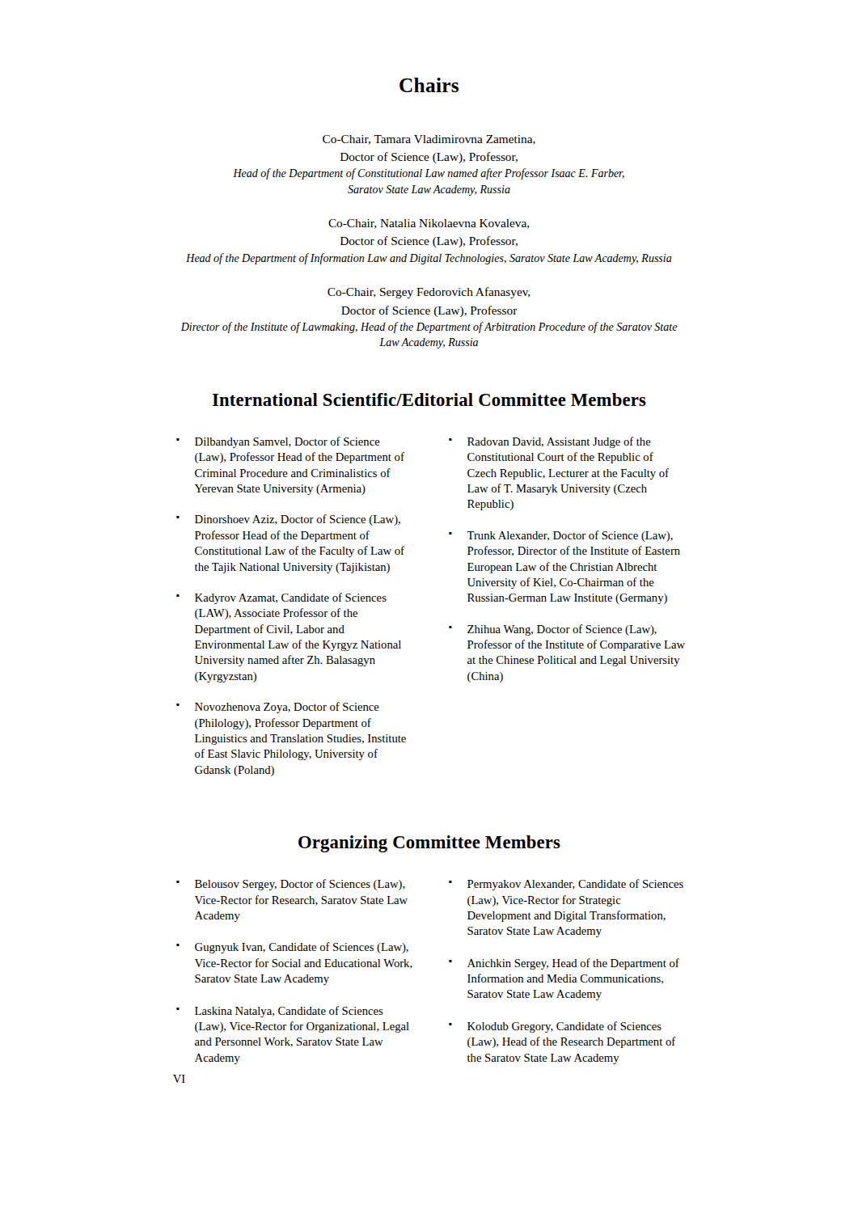Chairs
Co-Chair, Tamara Vladimirovna Zametina, Doctor of Science (Law), Professor, Head of the Department of Constitutional Law named after Professor Isaac E. Farber,
Saratov State Law Academy, Russia
Co-Chair, Natalia Nikolaevna Kovaleva, Doctor of Science (Law), Professor, Head of the Department of Information Law and Digital Technologies, Saratov State Law Academy, Russia
Co-Chair, Sergey Fedorovich Afanasyev, Doctor of Science (Law), Professor Director of the Institute of Lawmaking, Head of the Department of Arbitration Procedure of the Saratov State Law Academy, Russia
International Scientific/Editorial Committee Members
Dilbandyan Samvel, Doctor of Science (Law), Professor Head of the Department of Criminal Procedure and Criminalistics of Yerevan State University (Armenia)
Dinorshoev Aziz, Doctor of Science (Law), Professor Head of the Department of Constitutional Law of the Faculty of Law of the Tajik National University (Tajikistan)
Kadyrov Azamat, Candidate of Sciences (LAW), Associate Professor of the Department of Civil, Labor and Environmental Law of the Kyrgyz National University named after Zh. Balasagyn (Kyrgyzstan)
Novozhenova Zoya, Doctor of Science (Philology), Professor Department of Linguistics and Translation Studies, Institute of East Slavic Philology, University of Gdansk (Poland)
Radovan David, Assistant Judge of the Constitutional Court of the Republic of Czech Republic, Lecturer at the Faculty of Law of T. Masaryk University (Czech Republic)
Trunk Alexander, Doctor of Science (Law), Professor, Director of the Institute of Eastern European Law of the Christian Albrecht University of Kiel, Co-Chairman of the Russian-German Law Institute (Germany)
Zhihua Wang, Doctor of Science (Law), Professor of the Institute of Comparative Law at the Chinese Political and Legal University (China)
Organizing Committee Members
Belousov Sergey, Doctor of Sciences (Law), Vice-Rector for Research, Saratov State Law Academy
Gugnyuk Ivan, Candidate of Sciences (Law), Vice-Rector for Social and Educational Work, Saratov State Law Academy
Laskina Natalya, Candidate of Sciences (Law), Vice-Rector for Organizational, Legal and Personnel Work, Saratov State Law Academy
Permyakov Alexander, Candidate of Sciences (Law), Vice-Rector for Strategic Development and Digital Transformation, Saratov State Law Academy
Anichkin Sergey, Head of the Department of Information and Media Communications, Saratov State Law Academy
Kolodub Gregory, Candidate of Sciences (Law), Head of the Research Department of the Saratov State Law Academy
VI